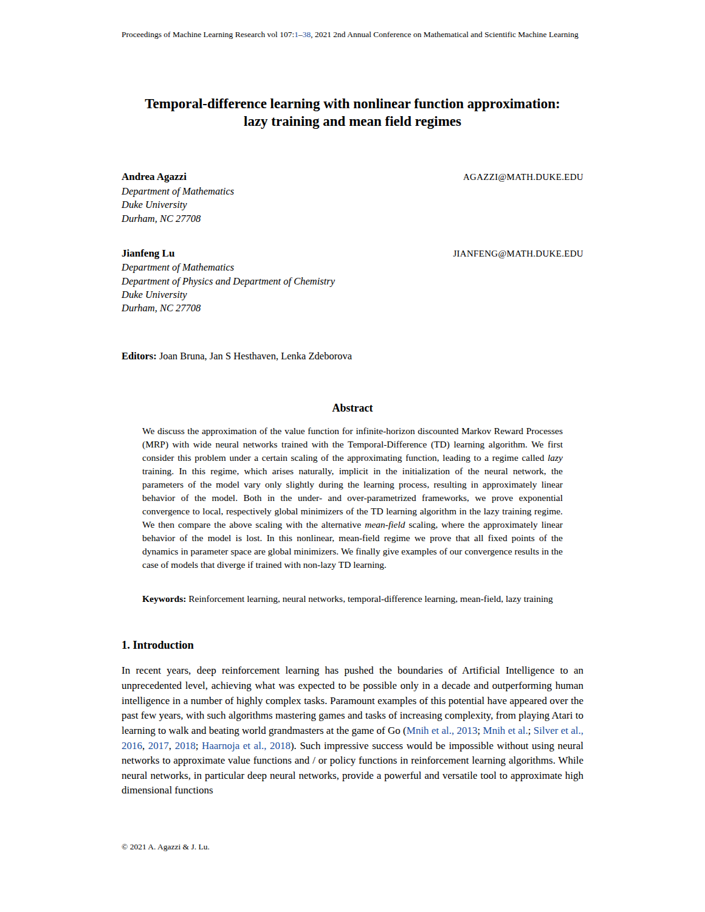Proceedings of Machine Learning Research vol 107:1–38, 2021 2nd Annual Conference on Mathematical and Scientific Machine Learning
Temporal-difference learning with nonlinear function approximation:
lazy training and mean field regimes
Andrea Agazzi AGAZZI@MATH.DUKE.EDU
Department of Mathematics
Duke University
Durham, NC 27708
Jianfeng Lu JIANFENG@MATH.DUKE.EDU
Department of Mathematics
Department of Physics and Department of Chemistry
Duke University
Durham, NC 27708
Editors: Joan Bruna, Jan S Hesthaven, Lenka Zdeborova
Abstract
We discuss the approximation of the value function for infinite-horizon discounted Markov Reward Processes (MRP) with wide neural networks trained with the Temporal-Difference (TD) learning algorithm. We first consider this problem under a certain scaling of the approximating function, leading to a regime called lazy training. In this regime, which arises naturally, implicit in the initialization of the neural network, the parameters of the model vary only slightly during the learning process, resulting in approximately linear behavior of the model. Both in the under- and over-parametrized frameworks, we prove exponential convergence to local, respectively global minimizers of the TD learning algorithm in the lazy training regime. We then compare the above scaling with the alternative mean-field scaling, where the approximately linear behavior of the model is lost. In this nonlinear, mean-field regime we prove that all fixed points of the dynamics in parameter space are global minimizers. We finally give examples of our convergence results in the case of models that diverge if trained with non-lazy TD learning.
Keywords: Reinforcement learning, neural networks, temporal-difference learning, mean-field, lazy training
1. Introduction
In recent years, deep reinforcement learning has pushed the boundaries of Artificial Intelligence to an unprecedented level, achieving what was expected to be possible only in a decade and outperforming human intelligence in a number of highly complex tasks. Paramount examples of this potential have appeared over the past few years, with such algorithms mastering games and tasks of increasing complexity, from playing Atari to learning to walk and beating world grandmasters at the game of Go (Mnih et al., 2013; Mnih et al.; Silver et al., 2016, 2017, 2018; Haarnoja et al., 2018). Such impressive success would be impossible without using neural networks to approximate value functions and / or policy functions in reinforcement learning algorithms. While neural networks, in particular deep neural networks, provide a powerful and versatile tool to approximate high dimensional functions
© 2021 A. Agazzi & J. Lu.